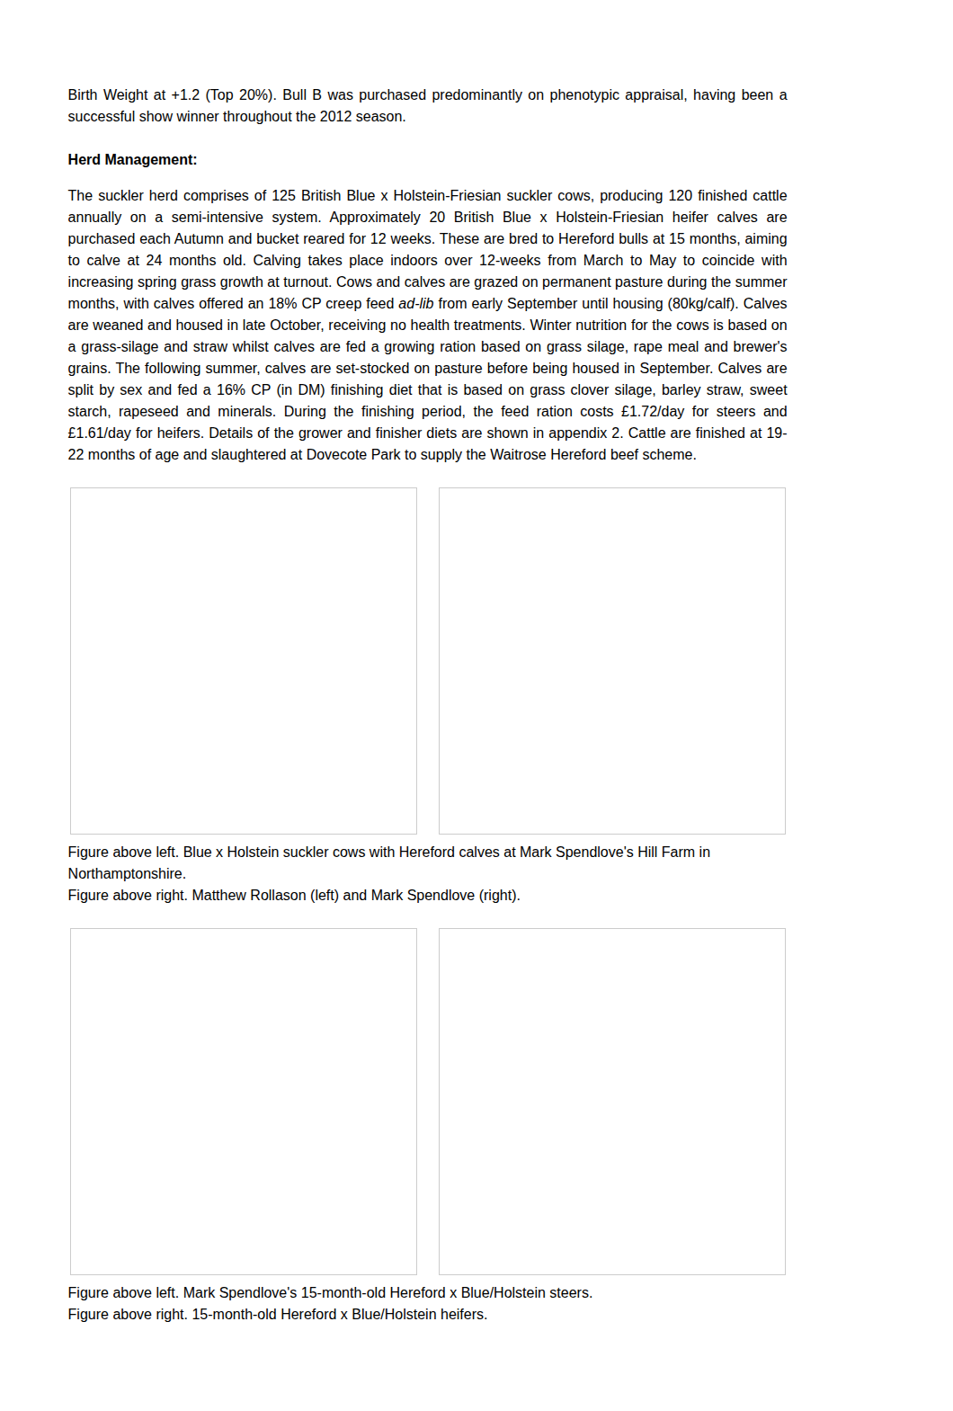Birth Weight at +1.2 (Top 20%). Bull B was purchased predominantly on phenotypic appraisal, having been a successful show winner throughout the 2012 season.
Herd Management:
The suckler herd comprises of 125 British Blue x Holstein-Friesian suckler cows, producing 120 finished cattle annually on a semi-intensive system. Approximately 20 British Blue x Holstein-Friesian heifer calves are purchased each Autumn and bucket reared for 12 weeks. These are bred to Hereford bulls at 15 months, aiming to calve at 24 months old. Calving takes place indoors over 12-weeks from March to May to coincide with increasing spring grass growth at turnout. Cows and calves are grazed on permanent pasture during the summer months, with calves offered an 18% CP creep feed ad-lib from early September until housing (80kg/calf). Calves are weaned and housed in late October, receiving no health treatments. Winter nutrition for the cows is based on a grass-silage and straw whilst calves are fed a growing ration based on grass silage, rape meal and brewer's grains. The following summer, calves are set-stocked on pasture before being housed in September. Calves are split by sex and fed a 16% CP (in DM) finishing diet that is based on grass clover silage, barley straw, sweet starch, rapeseed and minerals. During the finishing period, the feed ration costs £1.72/day for steers and £1.61/day for heifers. Details of the grower and finisher diets are shown in appendix 2. Cattle are finished at 19-22 months of age and slaughtered at Dovecote Park to supply the Waitrose Hereford beef scheme.
Figure above left. Blue x Holstein suckler cows with Hereford calves at Mark Spendlove's Hill Farm in Northamptonshire.
Figure above right. Matthew Rollason (left) and Mark Spendlove (right).
Figure above left. Mark Spendlove's 15-month-old Hereford x Blue/Holstein steers.
Figure above right. 15-month-old Hereford x Blue/Holstein heifers.